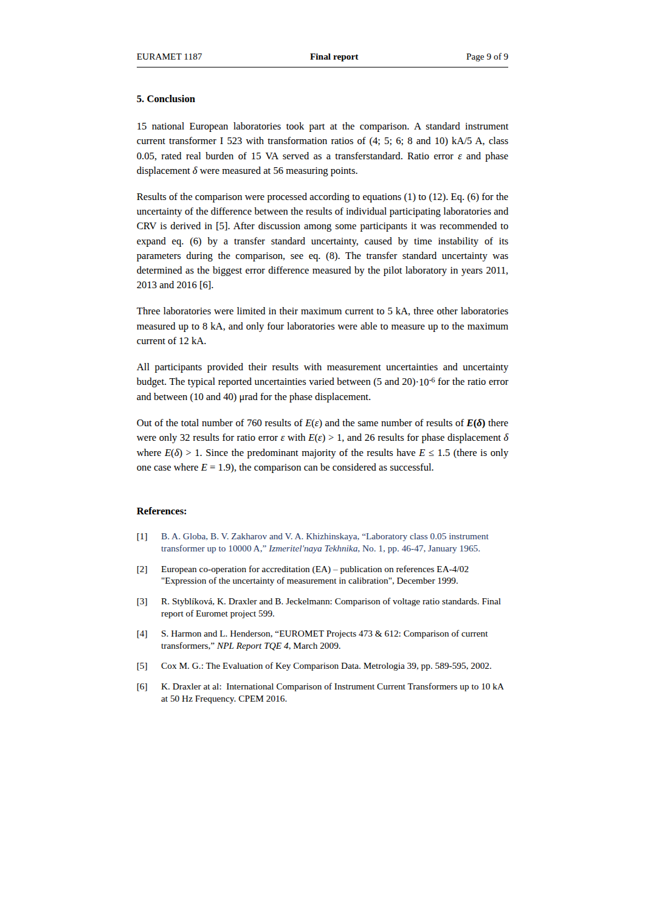EURAMET 1187
Final report
Page 9 of 9
5. Conclusion
15 national European laboratories took part at the comparison. A standard instrument current transformer I 523 with transformation ratios of (4; 5; 6; 8 and 10) kA/5 A, class 0.05, rated real burden of 15 VA served as a transferstandard. Ratio error ε and phase displacement δ were measured at 56 measuring points.
Results of the comparison were processed according to equations (1) to (12). Eq. (6) for the uncertainty of the difference between the results of individual participating laboratories and CRV is derived in [5]. After discussion among some participants it was recommended to expand eq. (6) by a transfer standard uncertainty, caused by time instability of its parameters during the comparison, see eq. (8). The transfer standard uncertainty was determined as the biggest error difference measured by the pilot laboratory in years 2011, 2013 and 2016 [6].
Three laboratories were limited in their maximum current to 5 kA, three other laboratories measured up to 8 kA, and only four laboratories were able to measure up to the maximum current of 12 kA.
All participants provided their results with measurement uncertainties and uncertainty budget. The typical reported uncertainties varied between (5 and 20)·10-6 for the ratio error and between (10 and 40) μrad for the phase displacement.
Out of the total number of 760 results of E(ε) and the same number of results of E(δ) there were only 32 results for ratio error ε with E(ε) > 1, and 26 results for phase displacement δ where E(δ) > 1. Since the predominant majority of the results have E ≤ 1.5 (there is only one case where E = 1.9), the comparison can be considered as successful.
References:
[1] B. A. Globa, B. V. Zakharov and V. A. Khizhinskaya, “Laboratory class 0.05 instrument transformer up to 10000 A,” Izmeritel'naya Tekhnika, No. 1, pp. 46-47, January 1965.
[2] European co-operation for accreditation (EA) – publication on references EA-4/02 "Expression of the uncertainty of measurement in calibration", December 1999.
[3] R. Styblíková, K. Draxler and B. Jeckelmann: Comparison of voltage ratio standards. Final report of Euromet project 599.
[4] S. Harmon and L. Henderson, “EUROMET Projects 473 & 612: Comparison of current transformers,” NPL Report TQE 4, March 2009.
[5] Cox M. G.: The Evaluation of Key Comparison Data. Metrologia 39, pp. 589-595, 2002.
[6] K. Draxler at al: International Comparison of Instrument Current Transformers up to 10 kA at 50 Hz Frequency. CPEM 2016.